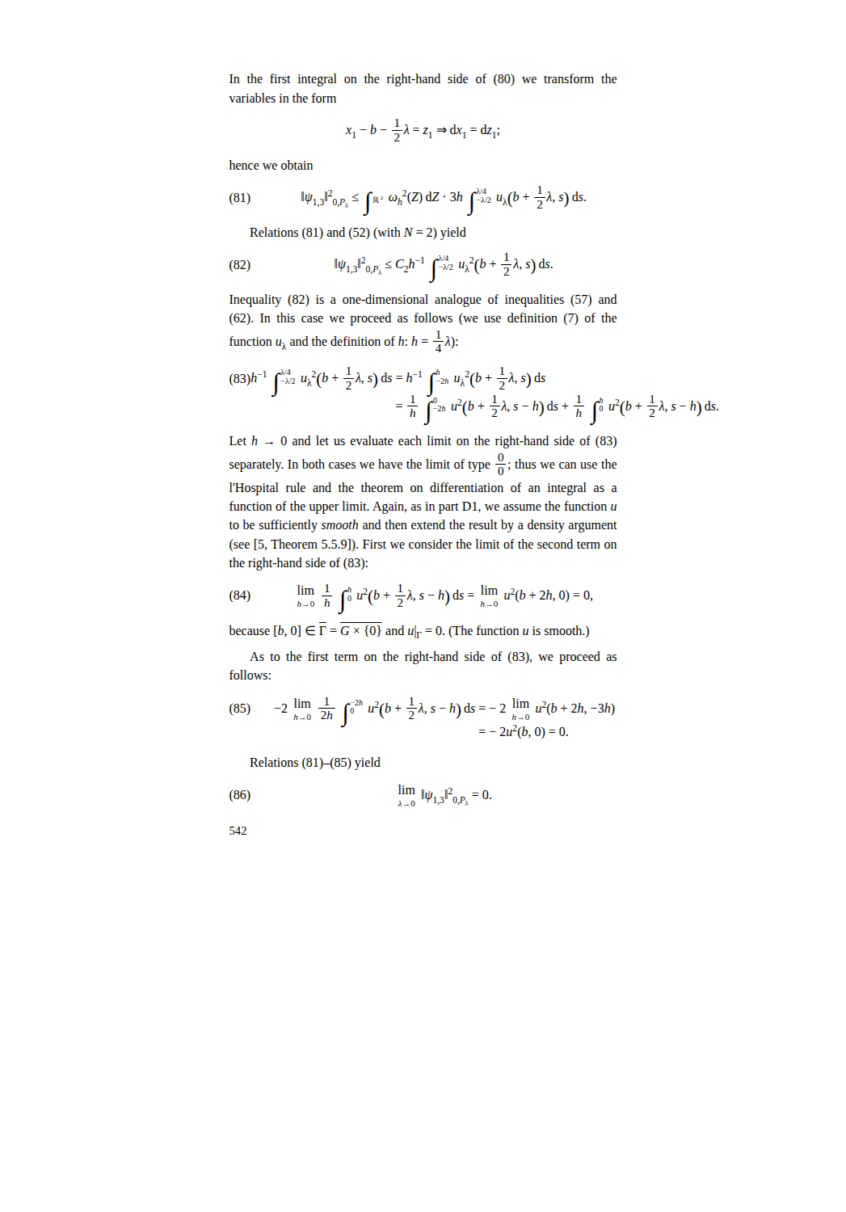In the first integral on the right-hand side of (80) we transform the variables in the form
x1 − b − 12 λ = z1 ⇒ dx1 = dz1;
hence we obtain
(81)
‖ψ1,3‖20,Pλ ≤ ∫ℝ 2 ωh2(Z) dZ · 3h ∫λ/4−λ/2 uλ(b + 12 λ, s) ds.
Relations (81) and (52) (with N = 2) yield
(82)
‖ψ1,3‖20,Pλ ≤ C2h−1 ∫λ/4−λ/2 uλ2(b + 12 λ, s) ds.
Inequality (82) is a one-dimensional analogue of inequalities (57) and (62). In this case we proceed as follows (we use definition (7) of the function uλ and the definition of h: h = 14 λ):
(83)
h−1 ∫λ/4−λ/2 uλ2(b + 12 λ, s) ds =
h−1 ∫h−2h uλ2(b + 12 λ, s) ds
=
1 h ∫0−2h u2(b + 12 λ, s − h) ds + 1 h ∫h 0 u2(b + 12 λ, s − h) ds.
Let h → 0 and let us evaluate each limit on the right-hand side of (83) separately. In both cases we have the limit of type 00; thus we can use the l'Hospital rule and the theorem on differentiation of an integral as a function of the upper limit. Again, as in part D1, we assume the function u to be sufficiently smooth and then extend the result by a density argument (see [5, Theorem 5.5.9]). First we consider the limit of the second term on the right-hand side of (83):
(84)
lim h→0 1 h ∫h 0 u2(b + 12 λ, s − h) ds = lim h→0 u2(b + 2h, 0) = 0,
because [b, 0] ∈ Γ = G × {0} and u|Γ = 0. (The function u is smooth.)
As to the first term on the right-hand side of (83), we proceed as follows:
(85)
−2 lim h→0 12h ∫−2h 0 u2(b + 12 λ, s − h) ds =
− 2 lim h→0 u2(b + 2h, −3h)
=
− 2u2(b, 0) = 0.
Relations (81)–(85) yield
(86)
lim λ→0 ‖ψ1,3‖20,Pλ = 0.
542